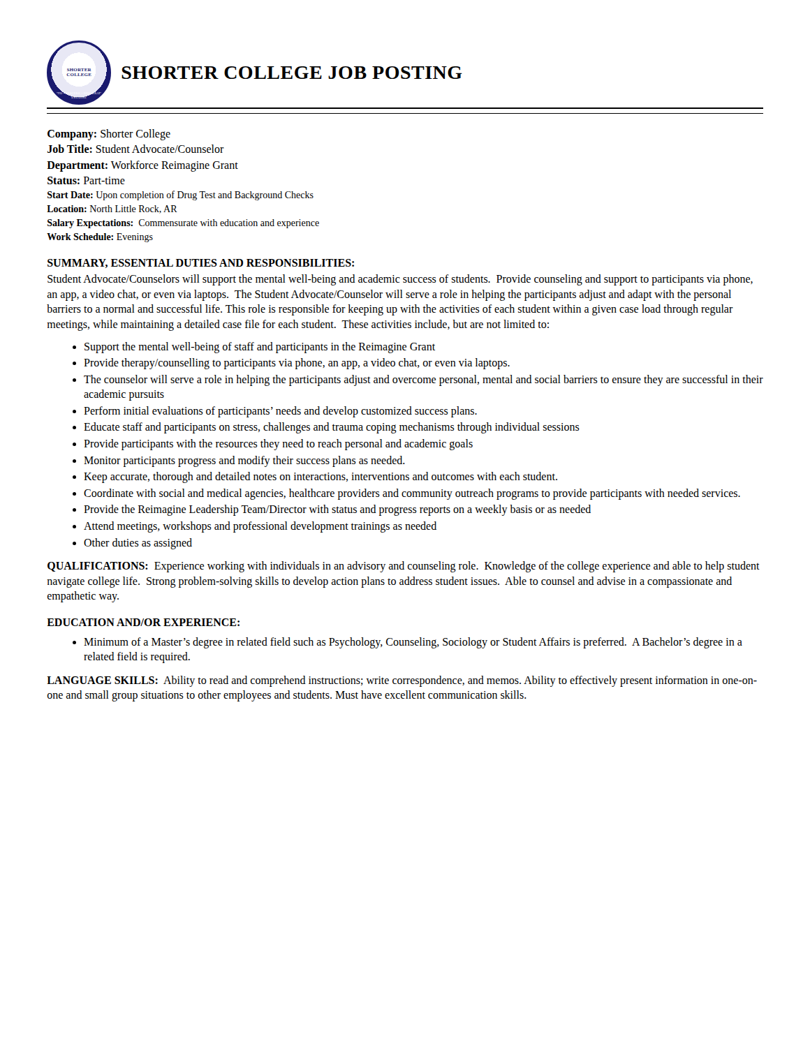SHORTER COLLEGE JOB POSTING
Company: Shorter College
Job Title: Student Advocate/Counselor
Department: Workforce Reimagine Grant
Status: Part-time
Start Date: Upon completion of Drug Test and Background Checks
Location: North Little Rock, AR
Salary Expectations: Commensurate with education and experience
Work Schedule: Evenings
Summary, Essential Duties and Responsibilities:
Student Advocate/Counselors will support the mental well-being and academic success of students. Provide counseling and support to participants via phone, an app, a video chat, or even via laptops. The Student Advocate/Counselor will serve a role in helping the participants adjust and adapt with the personal barriers to a normal and successful life. This role is responsible for keeping up with the activities of each student within a given case load through regular meetings, while maintaining a detailed case file for each student. These activities include, but are not limited to:
Support the mental well-being of staff and participants in the Reimagine Grant
Provide therapy/counselling to participants via phone, an app, a video chat, or even via laptops.
The counselor will serve a role in helping the participants adjust and overcome personal, mental and social barriers to ensure they are successful in their academic pursuits
Perform initial evaluations of participants’ needs and develop customized success plans.
Educate staff and participants on stress, challenges and trauma coping mechanisms through individual sessions
Provide participants with the resources they need to reach personal and academic goals
Monitor participants progress and modify their success plans as needed.
Keep accurate, thorough and detailed notes on interactions, interventions and outcomes with each student.
Coordinate with social and medical agencies, healthcare providers and community outreach programs to provide participants with needed services.
Provide the Reimagine Leadership Team/Director with status and progress reports on a weekly basis or as needed
Attend meetings, workshops and professional development trainings as needed
Other duties as assigned
QUALIFICATIONS: Experience working with individuals in an advisory and counseling role. Knowledge of the college experience and able to help student navigate college life. Strong problem-solving skills to develop action plans to address student issues. Able to counsel and advise in a compassionate and empathetic way.
Education and/or Experience:
Minimum of a Master’s degree in related field such as Psychology, Counseling, Sociology or Student Affairs is preferred. A Bachelor’s degree in a related field is required.
LANGUAGE SKILLS: Ability to read and comprehend instructions; write correspondence, and memos. Ability to effectively present information in one-on-one and small group situations to other employees and students. Must have excellent communication skills.